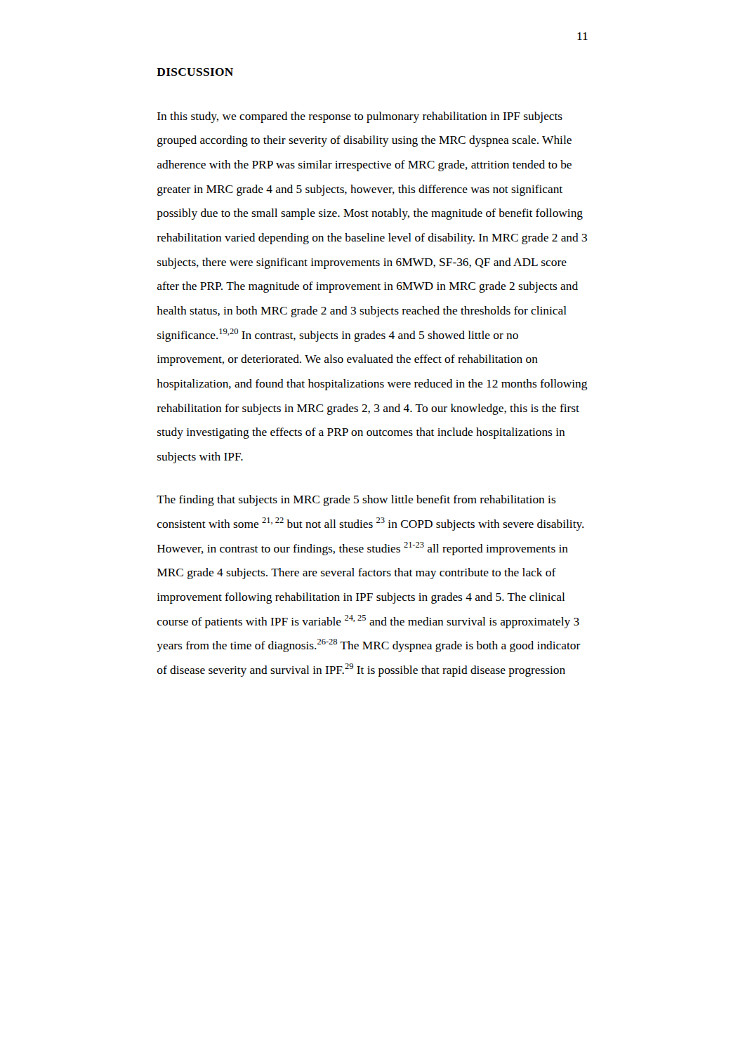11
DISCUSSION
In this study, we compared the response to pulmonary rehabilitation in IPF subjects grouped according to their severity of disability using the MRC dyspnea scale. While adherence with the PRP was similar irrespective of MRC grade, attrition tended to be greater in MRC grade 4 and 5 subjects, however, this difference was not significant possibly due to the small sample size. Most notably, the magnitude of benefit following rehabilitation varied depending on the baseline level of disability. In MRC grade 2 and 3 subjects, there were significant improvements in 6MWD, SF-36, QF and ADL score after the PRP. The magnitude of improvement in 6MWD in MRC grade 2 subjects and health status, in both MRC grade 2 and 3 subjects reached the thresholds for clinical significance.19,20 In contrast, subjects in grades 4 and 5 showed little or no improvement, or deteriorated. We also evaluated the effect of rehabilitation on hospitalization, and found that hospitalizations were reduced in the 12 months following rehabilitation for subjects in MRC grades 2, 3 and 4. To our knowledge, this is the first study investigating the effects of a PRP on outcomes that include hospitalizations in subjects with IPF.
The finding that subjects in MRC grade 5 show little benefit from rehabilitation is consistent with some 21, 22 but not all studies 23 in COPD subjects with severe disability. However, in contrast to our findings, these studies 21-23 all reported improvements in MRC grade 4 subjects. There are several factors that may contribute to the lack of improvement following rehabilitation in IPF subjects in grades 4 and 5. The clinical course of patients with IPF is variable 24, 25 and the median survival is approximately 3 years from the time of diagnosis.26-28 The MRC dyspnea grade is both a good indicator of disease severity and survival in IPF.29 It is possible that rapid disease progression